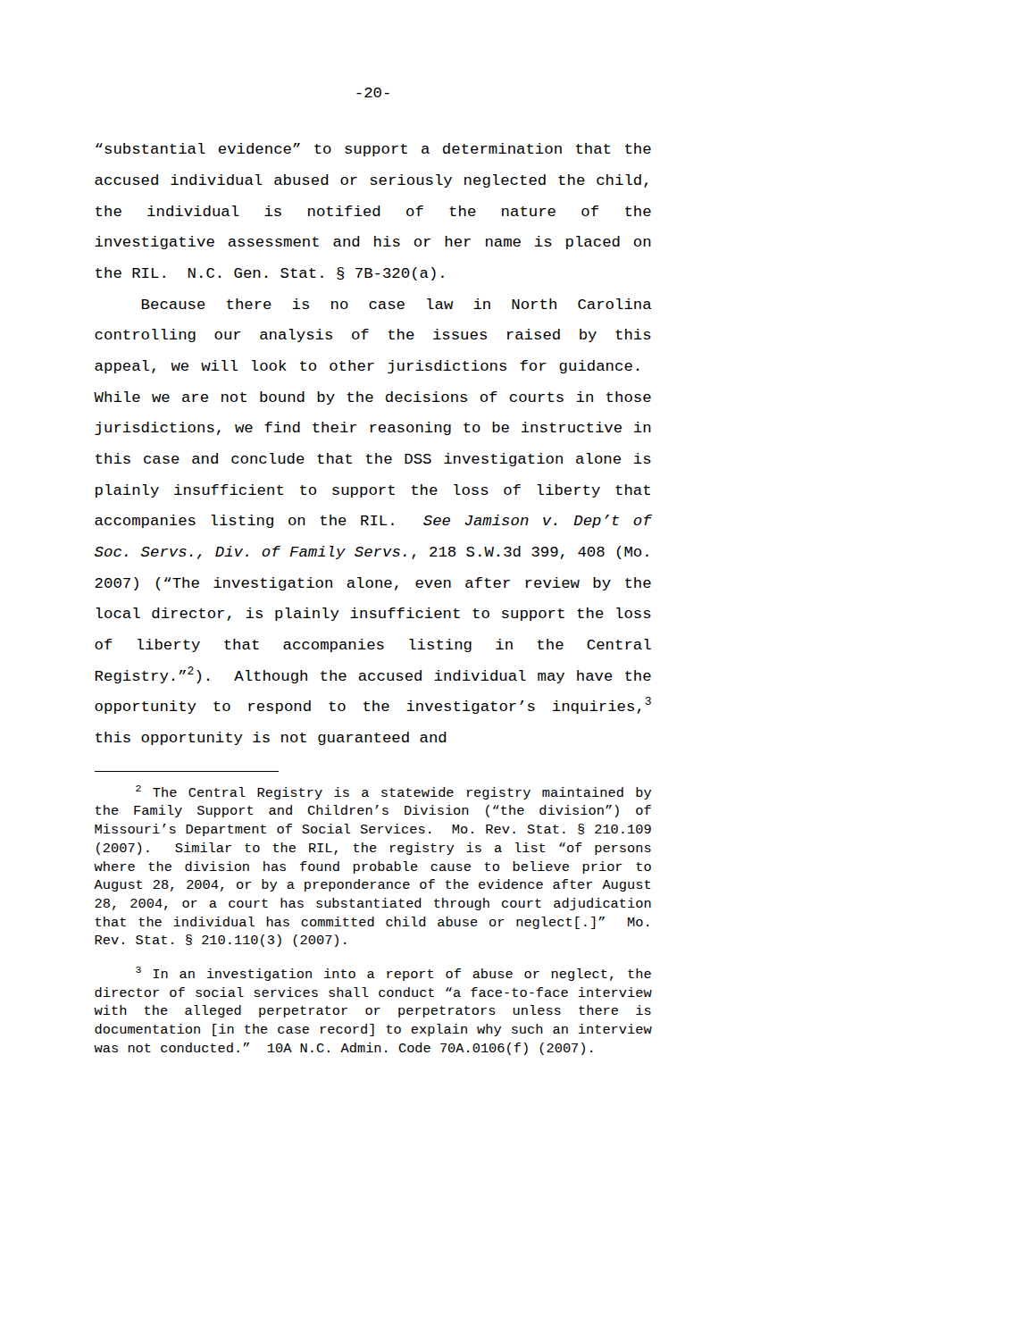-20-
“substantial evidence” to support a determination that the accused individual abused or seriously neglected the child, the individual is notified of the nature of the investigative assessment and his or her name is placed on the RIL. N.C. Gen. Stat. § 7B-320(a).
Because there is no case law in North Carolina controlling our analysis of the issues raised by this appeal, we will look to other jurisdictions for guidance. While we are not bound by the decisions of courts in those jurisdictions, we find their reasoning to be instructive in this case and conclude that the DSS investigation alone is plainly insufficient to support the loss of liberty that accompanies listing on the RIL. See Jamison v. Dep’t of Soc. Servs., Div. of Family Servs., 218 S.W.3d 399, 408 (Mo. 2007) (“The investigation alone, even after review by the local director, is plainly insufficient to support the loss of liberty that accompanies listing in the Central Registry.”2). Although the accused individual may have the opportunity to respond to the investigator’s inquiries,3 this opportunity is not guaranteed and
2 The Central Registry is a statewide registry maintained by the Family Support and Children’s Division (“the division”) of Missouri’s Department of Social Services. Mo. Rev. Stat. § 210.109 (2007). Similar to the RIL, the registry is a list “of persons where the division has found probable cause to believe prior to August 28, 2004, or by a preponderance of the evidence after August 28, 2004, or a court has substantiated through court adjudication that the individual has committed child abuse or neglect[.]” Mo. Rev. Stat. § 210.110(3) (2007).
3 In an investigation into a report of abuse or neglect, the director of social services shall conduct “a face-to-face interview with the alleged perpetrator or perpetrators unless there is documentation [in the case record] to explain why such an interview was not conducted.” 10A N.C. Admin. Code 70A.0106(f) (2007).